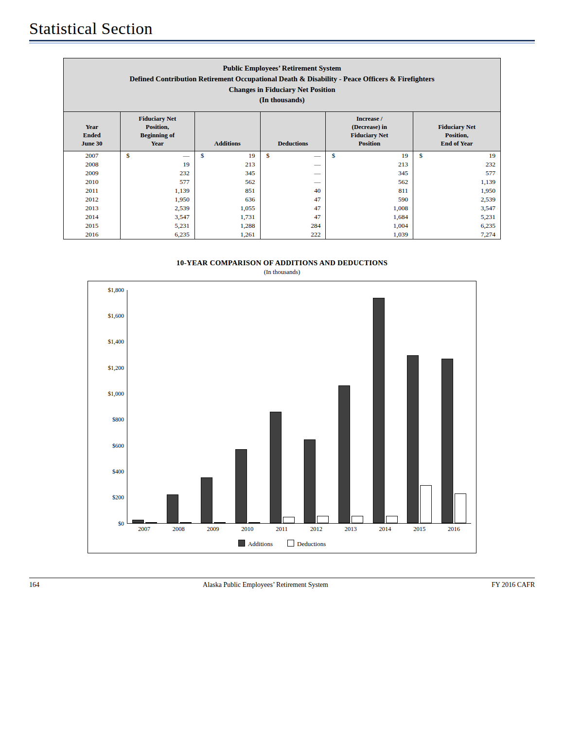Statistical Section
Public Employees’ Retirement System Defined Contribution Retirement Occupational Death & Disability - Peace Officers & Firefighters Changes in Fiduciary Net Position (In thousands)
| Year Ended June 30 | Fiduciary Net Position, Beginning of Year | Additions | Deductions | Increase / (Decrease) in Fiduciary Net Position | Fiduciary Net Position, End of Year |
| --- | --- | --- | --- | --- | --- |
| 2007 | $ — | $ 19 | $ — | $ 19 | $ 19 |
| 2008 | 19 | 213 | — | 213 | 232 |
| 2009 | 232 | 345 | — | 345 | 577 |
| 2010 | 577 | 562 | — | 562 | 1,139 |
| 2011 | 1,139 | 851 | 40 | 811 | 1,950 |
| 2012 | 1,950 | 636 | 47 | 590 | 2,539 |
| 2013 | 2,539 | 1,055 | 47 | 1,008 | 3,547 |
| 2014 | 3,547 | 1,731 | 47 | 1,684 | 5,231 |
| 2015 | 5,231 | 1,288 | 284 | 1,004 | 6,235 |
| 2016 | 6,235 | 1,261 | 222 | 1,039 | 7,274 |
10-YEAR COMPARISON OF ADDITIONS AND DEDUCTIONS
(In thousands)
$1,800
$1,600
$1,400
$1,200
$1,000
$800
$600
$400
$200
$0
2007 2008 2009 2010 2011 2012 2013 2014 2015 2016
Additions Deductions
164
Alaska Public Employees’ Retirement System
FY 2016 CAFR